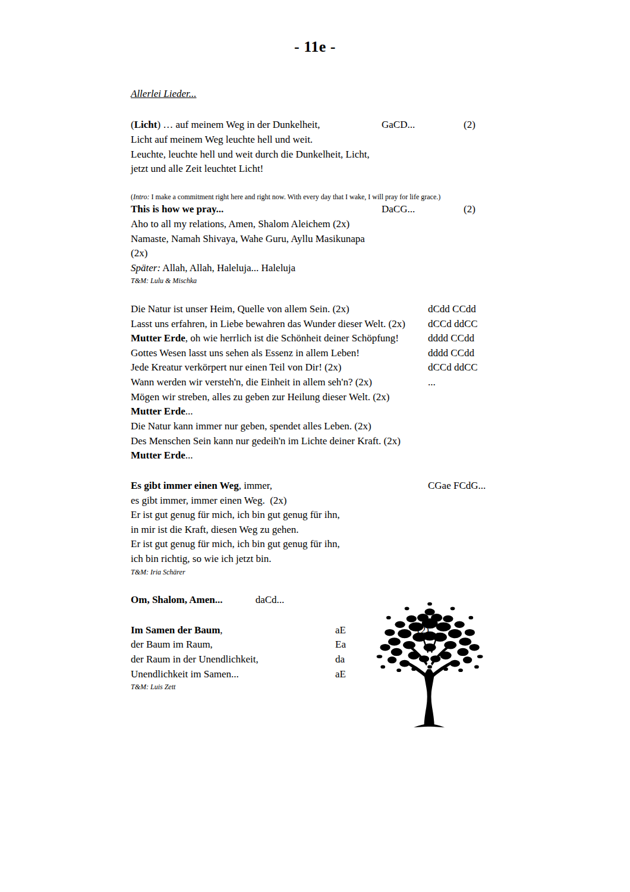- 11e -
Allerlei Lieder...
| ( Licht ) … auf meinem Weg in der Dunkelheit, | GaCD... | (2) |
| Licht auf meinem Weg leuchte hell und weit. | | |
| Leuchte, leuchte hell und weit durch die Dunkelheit, Licht, | | |
| jetzt und alle Zeit leuchtet Licht! | | |
(Intro: I make a commitment right here and right now. With every day that I wake, I will pray for life grace.)
| This is how we pray... | DaCG... | (2) |
| Aho to all my relations, Amen, Shalom Aleichem (2x) | | |
| Namaste, Namah Shivaya, Wahe Guru, Ayllu Masikunapa (2x) | | |
| Später: Allah, Allah, Haleluja... Haleluja | | |
T&M: Lulu & Mischka
| Die Natur ist unser Heim, Quelle von allem Sein. (2x) | dCdd CCdd |
| Lasst uns erfahren, in Liebe bewahren das Wunder dieser Welt. (2x) | dCCd ddCC |
| Mutter Erde , oh wie herrlich ist die Schönheit deiner Schöpfung! | dddd CCdd |
| Gottes Wesen lasst uns sehen als Essenz in allem Leben! | dddd CCdd |
| Jede Kreatur verkörpert nur einen Teil von Dir! (2x) | dCCd ddCC |
| Wann werden wir versteh'n, die Einheit in allem seh'n? (2x) | ... |
| Mögen wir streben, alles zu geben zur Heilung dieser Welt. (2x) | |
| Mutter Erde ... | |
| Die Natur kann immer nur geben, spendet alles Leben. (2x) | |
| Des Menschen Sein kann nur gedeih'n im Lichte deiner Kraft. (2x) | |
| Mutter Erde ... | |
| Es gibt immer einen Weg , immer, | CGae FCdG... |
| es gibt immer, immer einen Weg. (2x) | |
| Er ist gut genug für mich, ich bin gut genug für ihn, | |
| in mir ist die Kraft, diesen Weg zu gehen. | |
| Er ist gut genug für mich, ich bin gut genug für ihn, | |
| ich bin richtig, so wie ich jetzt bin. | |
T&M: Iria Schärer
Om, Shalom, Amen... daCd...
| Im Samen der Baum , | aE | (2) |
| der Baum im Raum, | Ea | |
| der Raum in der Unendlichkeit, | da | |
| Unendlichkeit im Samen... | aE | |
T&M: Luis Zett